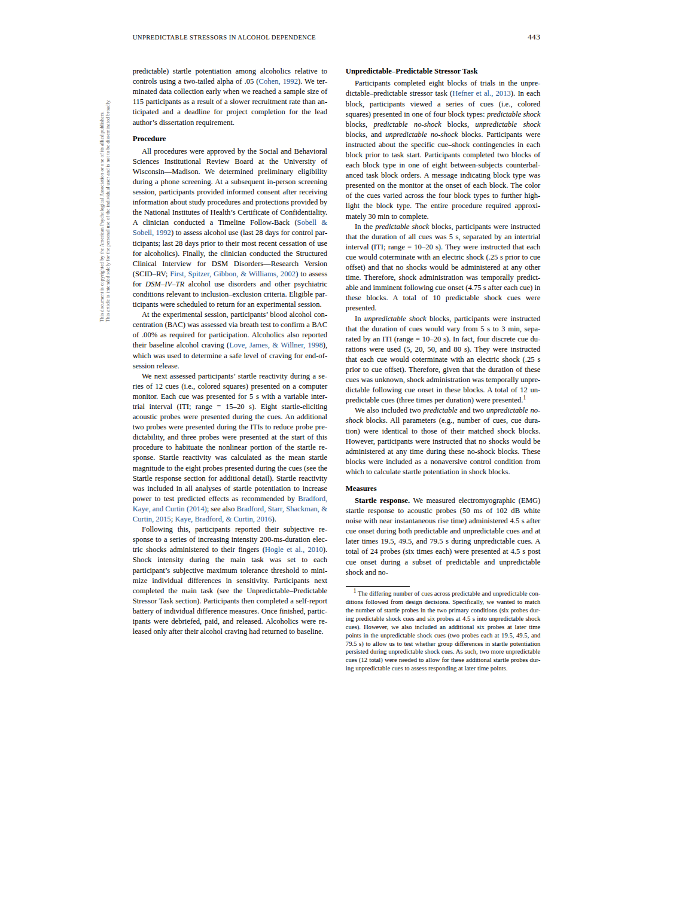This document is copyrighted by the American Psychological Association or one of its allied publishers.
This article is intended solely for the personal use of the individual user and is not to be disseminated broadly.
Unpredictable Stressors in Alcohol Dependence 443
predictable) startle potentiation among alcoholics relative to controls using a two-tailed alpha of .05 (Cohen, 1992). We terminated data collection early when we reached a sample size of 115 participants as a result of a slower recruitment rate than anticipated and a deadline for project completion for the lead author’s dissertation requirement.
Procedure
All procedures were approved by the Social and Behavioral Sciences Institutional Review Board at the University of Wisconsin—Madison. We determined preliminary eligibility during a phone screening. At a subsequent in-person screening session, participants provided informed consent after receiving information about study procedures and protections provided by the National Institutes of Health’s Certificate of Confidentiality. A clinician conducted a Timeline Follow-Back (Sobell & Sobell, 1992) to assess alcohol use (last 28 days for control participants; last 28 days prior to their most recent cessation of use for alcoholics). Finally, the clinician conducted the Structured Clinical Interview for DSM Disorders—Research Version (SCID–RV; First, Spitzer, Gibbon, & Williams, 2002) to assess for DSM–IV–TR alcohol use disorders and other psychiatric conditions relevant to inclusion–exclusion criteria. Eligible participants were scheduled to return for an experimental session.
At the experimental session, participants’ blood alcohol concentration (BAC) was assessed via breath test to confirm a BAC of .00% as required for participation. Alcoholics also reported their baseline alcohol craving (Love, James, & Willner, 1998), which was used to determine a safe level of craving for end-of-session release.
We next assessed participants’ startle reactivity during a series of 12 cues (i.e., colored squares) presented on a computer monitor. Each cue was presented for 5 s with a variable intertrial interval (ITI; range = 15–20 s). Eight startle-eliciting acoustic probes were presented during the cues. An additional two probes were presented during the ITIs to reduce probe predictability, and three probes were presented at the start of this procedure to habituate the nonlinear portion of the startle response. Startle reactivity was calculated as the mean startle magnitude to the eight probes presented during the cues (see the Startle response section for additional detail). Startle reactivity was included in all analyses of startle potentiation to increase power to test predicted effects as recommended by Bradford, Kaye, and Curtin (2014); see also Bradford, Starr, Shackman, & Curtin, 2015; Kaye, Bradford, & Curtin, 2016).
Following this, participants reported their subjective response to a series of increasing intensity 200-ms-duration electric shocks administered to their fingers (Hogle et al., 2010). Shock intensity during the main task was set to each participant’s subjective maximum tolerance threshold to minimize individual differences in sensitivity. Participants next completed the main task (see the Unpredictable–Predictable Stressor Task section). Participants then completed a self-report battery of individual difference measures. Once finished, participants were debriefed, paid, and released. Alcoholics were released only after their alcohol craving had returned to baseline.
Unpredictable–Predictable Stressor Task
Participants completed eight blocks of trials in the unpredictable–predictable stressor task (Hefner et al., 2013). In each block, participants viewed a series of cues (i.e., colored squares) presented in one of four block types: predictable shock blocks, predictable no-shock blocks, unpredictable shock blocks, and unpredictable no-shock blocks. Participants were instructed about the specific cue–shock contingencies in each block prior to task start. Participants completed two blocks of each block type in one of eight between-subjects counterbalanced task block orders. A message indicating block type was presented on the monitor at the onset of each block. The color of the cues varied across the four block types to further highlight the block type. The entire procedure required approximately 30 min to complete.
In the predictable shock blocks, participants were instructed that the duration of all cues was 5 s, separated by an intertrial interval (ITI; range = 10–20 s). They were instructed that each cue would coterminate with an electric shock (.25 s prior to cue offset) and that no shocks would be administered at any other time. Therefore, shock administration was temporally predictable and imminent following cue onset (4.75 s after each cue) in these blocks. A total of 10 predictable shock cues were presented.
In unpredictable shock blocks, participants were instructed that the duration of cues would vary from 5 s to 3 min, separated by an ITI (range = 10–20 s). In fact, four discrete cue durations were used (5, 20, 50, and 80 s). They were instructed that each cue would coterminate with an electric shock (.25 s prior to cue offset). Therefore, given that the duration of these cues was unknown, shock administration was temporally unpredictable following cue onset in these blocks. A total of 12 unpredictable cues (three times per duration) were presented.1
We also included two predictable and two unpredictable no-shock blocks. All parameters (e.g., number of cues, cue duration) were identical to those of their matched shock blocks. However, participants were instructed that no shocks would be administered at any time during these no-shock blocks. These blocks were included as a nonaversive control condition from which to calculate startle potentiation in shock blocks.
Measures
Startle response. We measured electromyographic (EMG) startle response to acoustic probes (50 ms of 102 dB white noise with near instantaneous rise time) administered 4.5 s after cue onset during both predictable and unpredictable cues and at later times 19.5, 49.5, and 79.5 s during unpredictable cues. A total of 24 probes (six times each) were presented at 4.5 s post cue onset during a subset of predictable and unpredictable shock and no-
1 The differing number of cues across predictable and unpredictable conditions followed from design decisions. Specifically, we wanted to match the number of startle probes in the two primary conditions (six probes during predictable shock cues and six probes at 4.5 s into unpredictable shock cues). However, we also included an additional six probes at later time points in the unpredictable shock cues (two probes each at 19.5, 49.5, and 79.5 s) to allow us to test whether group differences in startle potentiation persisted during unpredictable shock cues. As such, two more unpredictable cues (12 total) were needed to allow for these additional startle probes during unpredictable cues to assess responding at later time points.